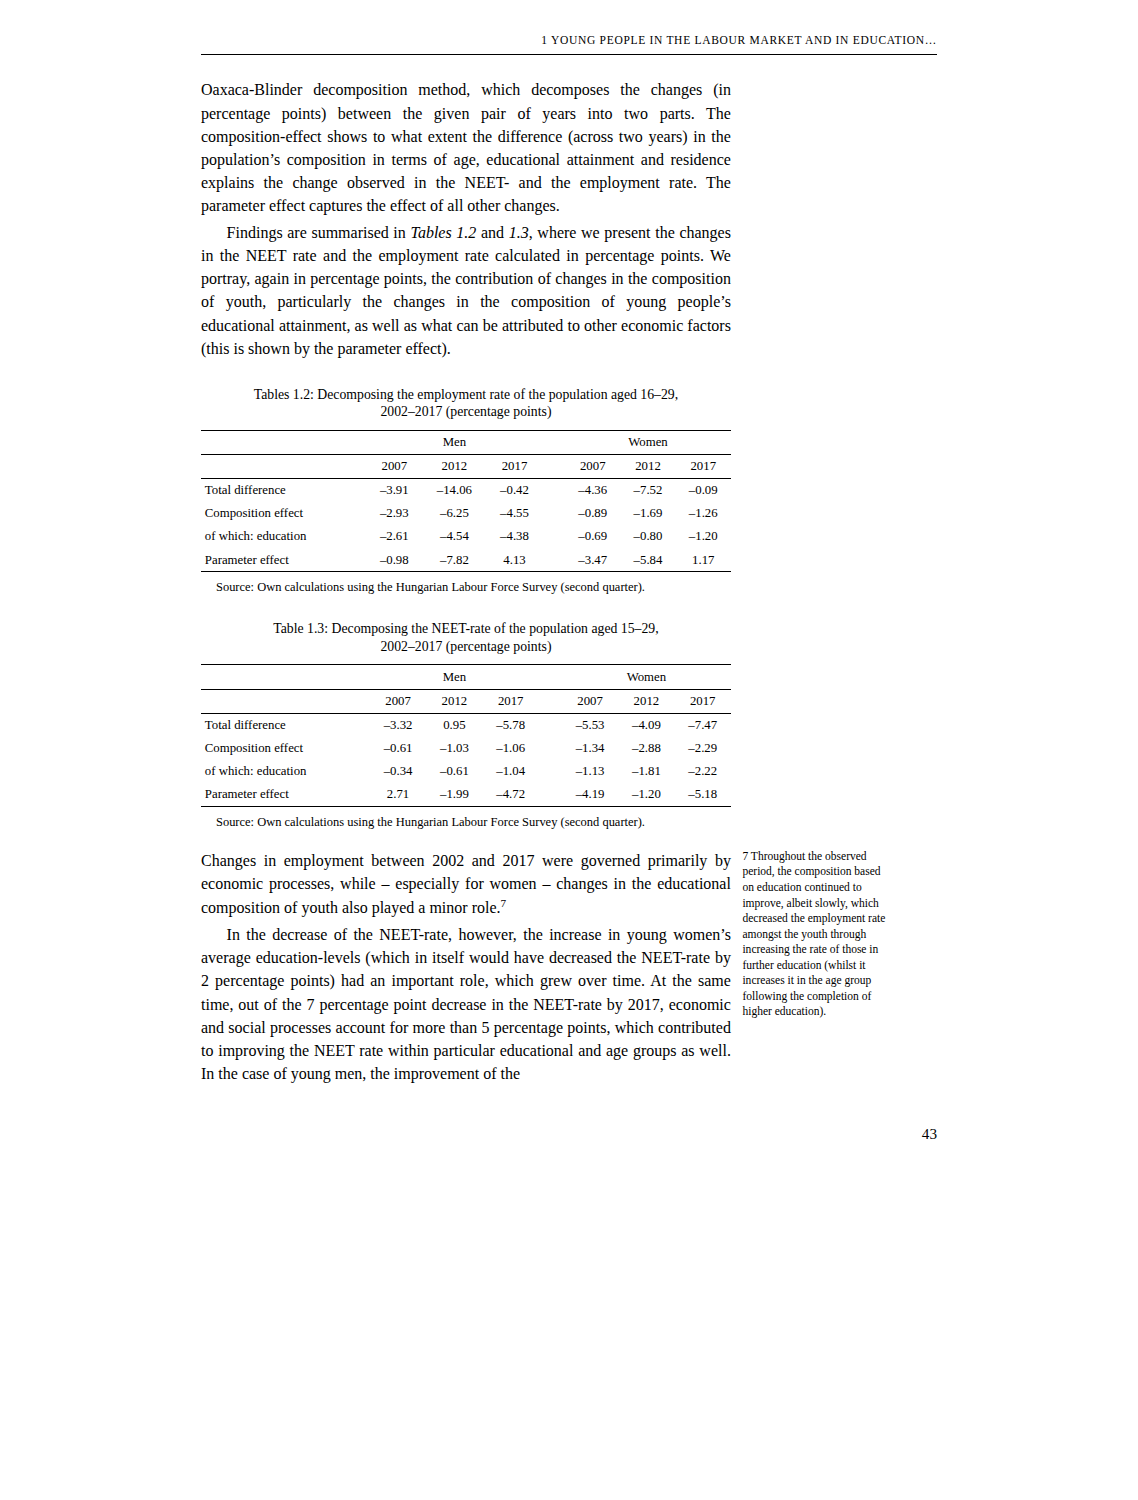1 Young people in the labour market and in education…
Oaxaca-Blinder decomposition method, which decomposes the changes (in percentage points) between the given pair of years into two parts. The composition-effect shows to what extent the difference (across two years) in the population’s composition in terms of age, educational attainment and residence explains the change observed in the NEET- and the employment rate. The parameter effect captures the effect of all other changes.
Findings are summarised in Tables 1.2 and 1.3, where we present the changes in the NEET rate and the employment rate calculated in percentage points. We portray, again in percentage points, the contribution of changes in the composition of youth, particularly the changes in the composition of young people’s educational attainment, as well as what can be attributed to other economic factors (this is shown by the parameter effect).
Tables 1.2: Decomposing the employment rate of the population aged 16–29,
2002–2017 (percentage points)
| | Men | | Women |
| --- | --- | --- | --- |
| | 2007 | 2012 | 2017 | | 2007 | 2012 | 2017 |
| Total difference | –3.91 | –14.06 | –0.42 | | –4.36 | –7.52 | –0.09 |
| Composition effect | –2.93 | –6.25 | –4.55 | | –0.89 | –1.69 | –1.26 |
| of which: education | –2.61 | –4.54 | –4.38 | | –0.69 | –0.80 | –1.20 |
| Parameter effect | –0.98 | –7.82 | 4.13 | | –3.47 | –5.84 | 1.17 |
Source: Own calculations using the Hungarian Labour Force Survey (second quarter).
Table 1.3: Decomposing the NEET-rate of the population aged 15–29,
2002–2017 (percentage points)
| | Men | | Women |
| --- | --- | --- | --- |
| | 2007 | 2012 | 2017 | | 2007 | 2012 | 2017 |
| Total difference | –3.32 | 0.95 | –5.78 | | –5.53 | –4.09 | –7.47 |
| Composition effect | –0.61 | –1.03 | –1.06 | | –1.34 | –2.88 | –2.29 |
| of which: education | –0.34 | –0.61 | –1.04 | | –1.13 | –1.81 | –2.22 |
| Parameter effect | 2.71 | –1.99 | –4.72 | | –4.19 | –1.20 | –5.18 |
Source: Own calculations using the Hungarian Labour Force Survey (second quarter).
Changes in employment between 2002 and 2017 were governed primarily by economic processes, while – especially for women – changes in the educational composition of youth also played a minor role.7
In the decrease of the NEET-rate, however, the increase in young women’s average education-levels (which in itself would have decreased the NEET-rate by 2 percentage points) had an important role, which grew over time. At the same time, out of the 7 percentage point decrease in the NEET-rate by 2017, economic and social processes account for more than 5 percentage points, which contributed to improving the NEET rate within particular educational and age groups as well. In the case of young men, the improvement of the
7 Throughout the observed period, the composition based on education continued to improve, albeit slowly, which decreased the employment rate amongst the youth through increasing the rate of those in further education (whilst it increases it in the age group following the completion of higher education).
43